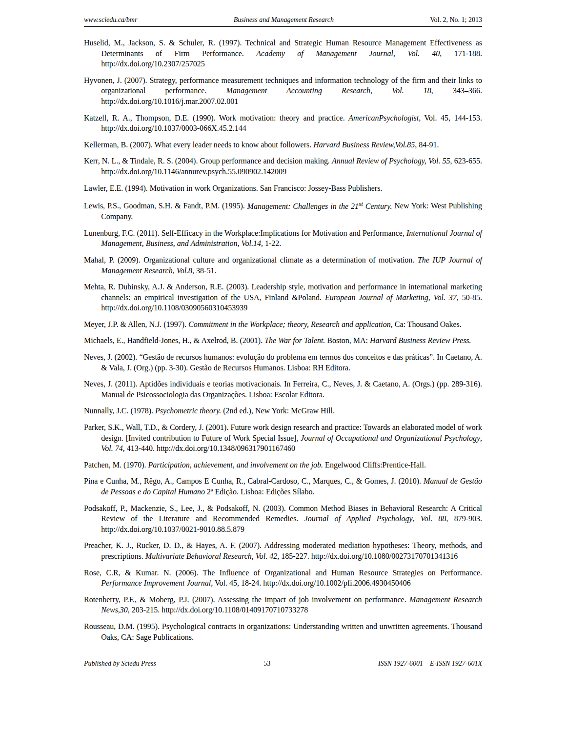www.sciedu.ca/bmr
Business and Management Research
Vol. 2, No. 1; 2013
Huselid, M., Jackson, S. & Schuler, R. (1997). Technical and Strategic Human Resource Management Effectiveness as Determinants of Firm Performance. Academy of Management Journal, Vol. 40, 171-188. http://dx.doi.org/10.2307/257025
Hyvonen, J. (2007). Strategy, performance measurement techniques and information technology of the firm and their links to organizational performance. Management Accounting Research, Vol. 18, 343–366. http://dx.doi.org/10.1016/j.mar.2007.02.001
Katzell, R. A., Thompson, D.E. (1990). Work motivation: theory and practice. AmericanPsychologist, Vol. 45, 144-153. http://dx.doi.org/10.1037/0003-066X.45.2.144
Kellerman, B. (2007). What every leader needs to know about followers. Harvard Business Review,Vol.85, 84-91.
Kerr, N. L., & Tindale, R. S. (2004). Group performance and decision making. Annual Review of Psychology, Vol. 55, 623-655. http://dx.doi.org/10.1146/annurev.psych.55.090902.142009
Lawler, E.E. (1994). Motivation in work Organizations. San Francisco: Jossey-Bass Publishers.
Lewis, P.S., Goodman, S.H. & Fandt, P.M. (1995). Management: Challenges in the 21st Century. New York: West Publishing Company.
Lunenburg, F.C. (2011). Self-Efficacy in the Workplace:Implications for Motivation and Performance, International Journal of Management, Business, and Administration, Vol.14, 1-22.
Mahal, P. (2009). Organizational culture and organizational climate as a determination of motivation. The IUP Journal of Management Research, Vol.8, 38-51.
Mehta, R. Dubinsky, A.J. & Anderson, R.E. (2003). Leadership style, motivation and performance in international marketing channels: an empirical investigation of the USA, Finland &Poland. European Journal of Marketing, Vol. 37, 50-85. http://dx.doi.org/10.1108/03090560310453939
Meyer, J.P. & Allen, N.J. (1997). Commitment in the Workplace; theory, Research and application, Ca: Thousand Oakes.
Michaels, E., Handfield-Jones, H., & Axelrod, B. (2001). The War for Talent. Boston, MA: Harvard Business Review Press.
Neves, J. (2002). “Gestão de recursos humanos: evolução do problema em termos dos conceitos e das práticas”. In Caetano, A. & Vala, J. (Org.) (pp. 3-30). Gestão de Recursos Humanos. Lisboa: RH Editora.
Neves, J. (2011). Aptidões individuais e teorias motivacionais. In Ferreira, C., Neves, J. & Caetano, A. (Orgs.) (pp. 289-316). Manual de Psicossociologia das Organizações. Lisboa: Escolar Editora.
Nunnally, J.C. (1978). Psychometric theory. (2nd ed.), New York: McGraw Hill.
Parker, S.K., Wall, T.D., & Cordery, J. (2001). Future work design research and practice: Towards an elaborated model of work design. [Invited contribution to Future of Work Special Issue], Journal of Occupational and Organizational Psychology, Vol. 74, 413-440. http://dx.doi.org/10.1348/096317901167460
Patchen, M. (1970). Participation, achievement, and involvement on the job. Engelwood Cliffs:Prentice-Hall.
Pina e Cunha, M., Rêgo, A., Campos E Cunha, R., Cabral-Cardoso, C., Marques, C., & Gomes, J. (2010). Manual de Gestão de Pessoas e do Capital Humano 2ª Edição. Lisboa: Edições Sílabo.
Podsakoff, P., Mackenzie, S., Lee, J., & Podsakoff, N. (2003). Common Method Biases in Behavioral Research: A Critical Review of the Literature and Recommended Remedies. Journal of Applied Psychology, Vol. 88, 879-903. http://dx.doi.org/10.1037/0021-9010.88.5.879
Preacher, K. J., Rucker, D. D., & Hayes, A. F. (2007). Addressing moderated mediation hypotheses: Theory, methods, and prescriptions. Multivariate Behavioral Research, Vol. 42, 185-227. http://dx.doi.org/10.1080/00273170701341316
Rose, C.R, & Kumar. N. (2006). The Influence of Organizational and Human Resource Strategies on Performance. Performance Improvement Journal, Vol. 45, 18-24. http://dx.doi.org/10.1002/pfi.2006.4930450406
Rotenberry, P.F., & Moberg, P.J. (2007). Assessing the impact of job involvement on performance. Management Research News,30, 203-215. http://dx.doi.org/10.1108/01409170710733278
Rousseau, D.M. (1995). Psychological contracts in organizations: Understanding written and unwritten agreements. Thousand Oaks, CA: Sage Publications.
Published by Sciedu Press
53
ISSN 1927-6001 E-ISSN 1927-601X